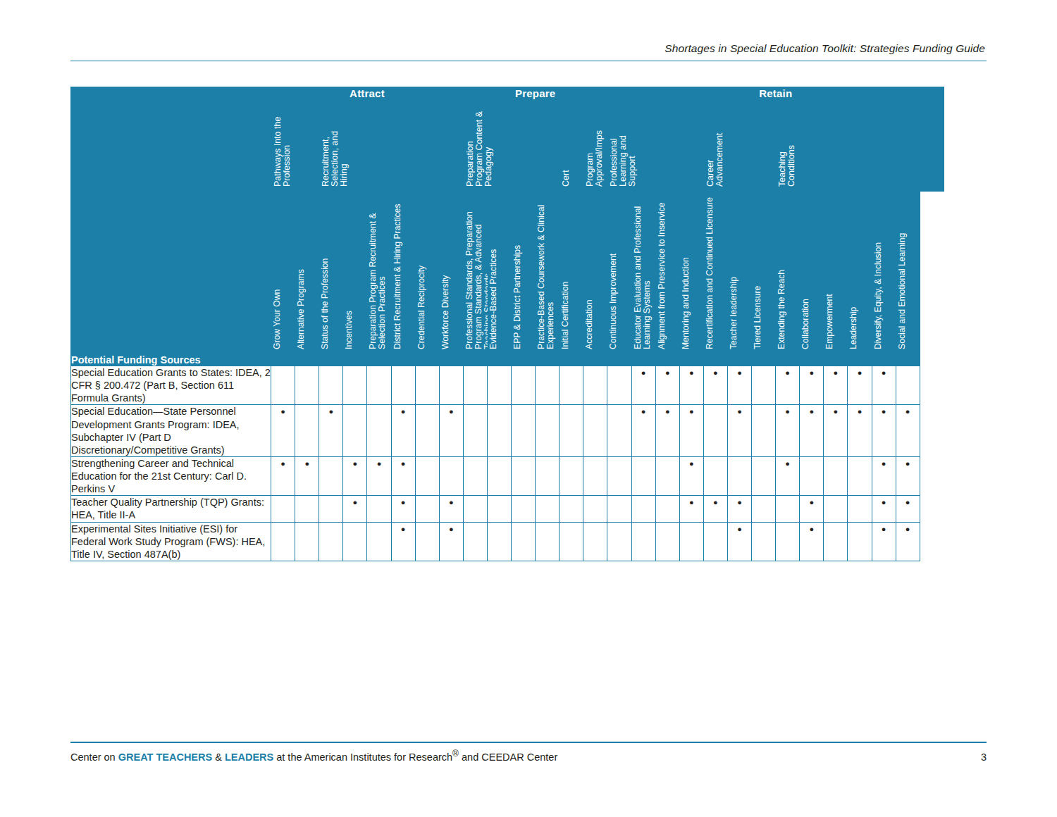Shortages in Special Education Toolkit: Strategies Funding Guide
| | Attract | Prepare | Retain |
| Pathways Into the Profession | Recruitment, Selection, and Hiring | Preparation Program Content & Pedagogy | Cert | Program Approval/Imps | Professional Learning and Support | Career Advancement | Teaching Conditions |
| Grow Your Own | Alternative Programs | Status of the Profession | Incentives | Preparation Program Recruitment & Selection Practices | District Recruitment & Hiring Practices | Credential Reciprocity | Workforce Diversity | Professional Standards, Preparation Program Standards, & Advanced Teaching Standards | Evidence-Based Practices | EPP & District Partnerships | Practice-Based Coursework & Clinical Experiences | Initial Certification | Accreditation | Continuous Improvement | Educator Evaluation and Professional Learning Systems | Alignment from Preservice to Inservice | Mentoring and Induction | Recertification and Continued Licensure | Teacher leadership | Tiered Licensure | Extending the Reach | Collaboration | Empowerment | Leadership | Diversify, Equity, & Inclusion | Social and Emotional Learning |
| Potential Funding Sources | | | | | | | | | | | | | | | | | | | | | | | | | | | |
| Special Education Grants to States: IDEA, 2 CFR § 200.472 (Part B, Section 611 Formula Grants) | | | | | | | | | | | | | | | | | | | | | | | | | | | |
| Special Education—State Personnel Development Grants Program: IDEA, Subchapter IV (Part D Discretionary/Competitive Grants) | | | | | | | | | | | | | | | | | | | | | | | | | | | |
| Strengthening Career and Technical Education for the 21st Century: Carl D. Perkins V | | | | | | | | | | | | | | | | | | | | | | | | | | | |
| Teacher Quality Partnership (TQP) Grants: HEA, Title II-A | | | | | | | | | | | | | | | | | | | | | | | | | | | |
| Experimental Sites Initiative (ESI) for Federal Work Study Program (FWS): HEA, Title IV, Section 487A(b) | | | | | | | | | | | | | | | | | | | | | | | | | | | |
Center on GREAT TEACHERS & LEADERS at the American Institutes for Research® and CEEDAR Center
3